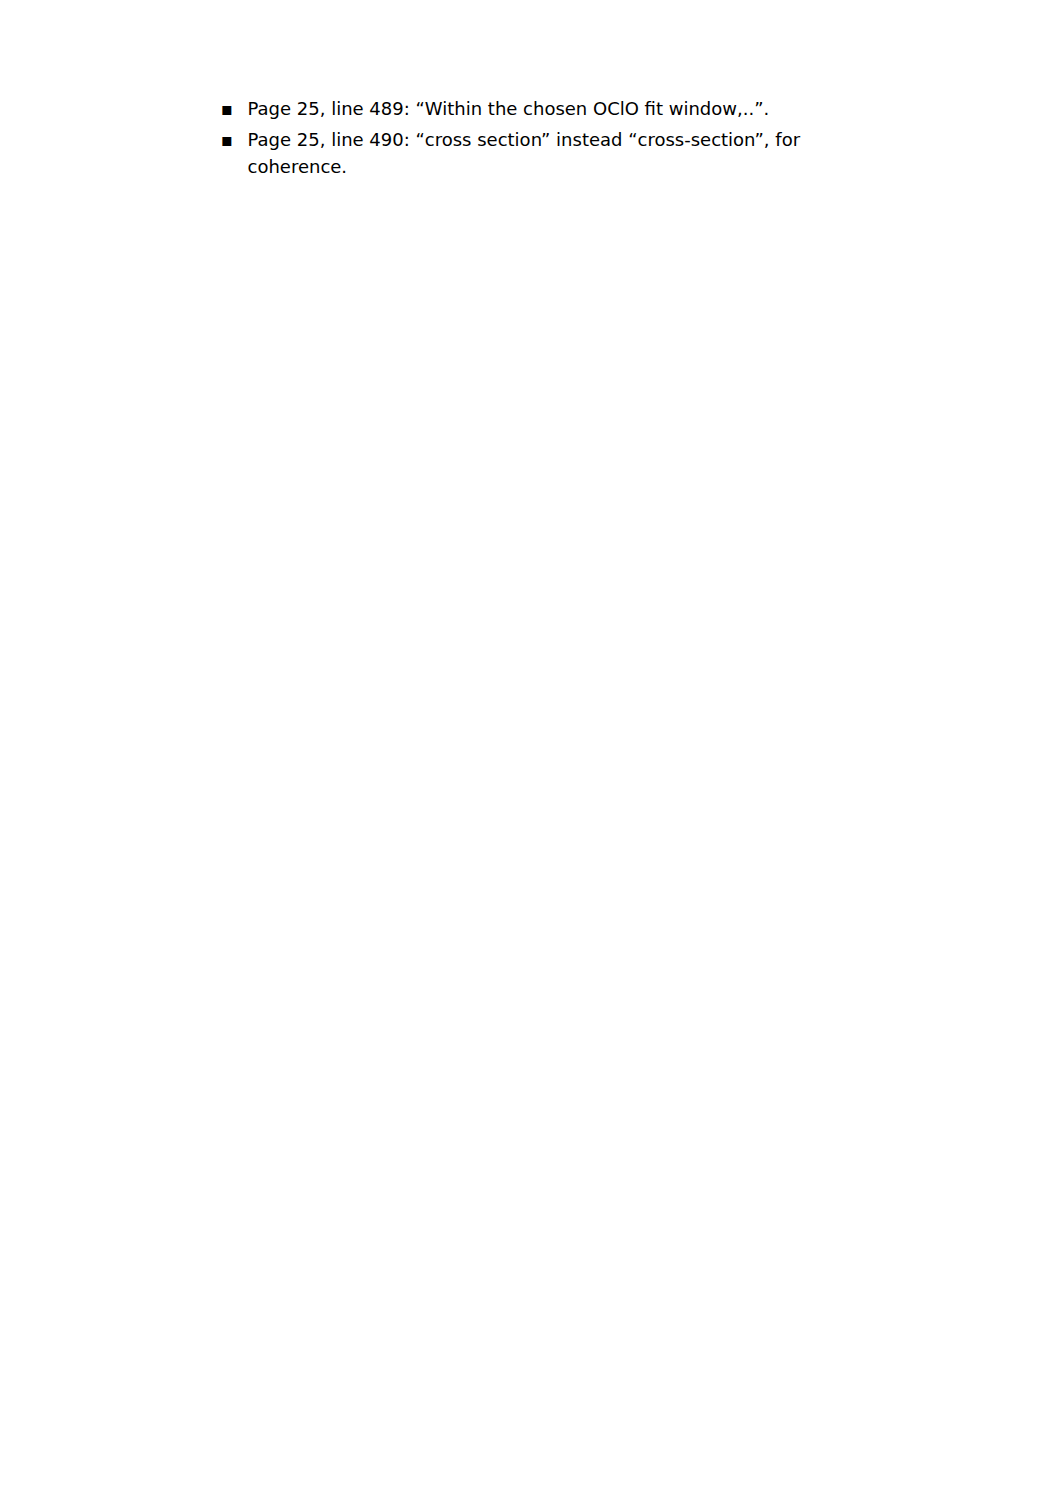Page 25, line 489: “Within the chosen OClO fit window,..”.
Page 25, line 490: “cross section” instead “cross-section”, for coherence.